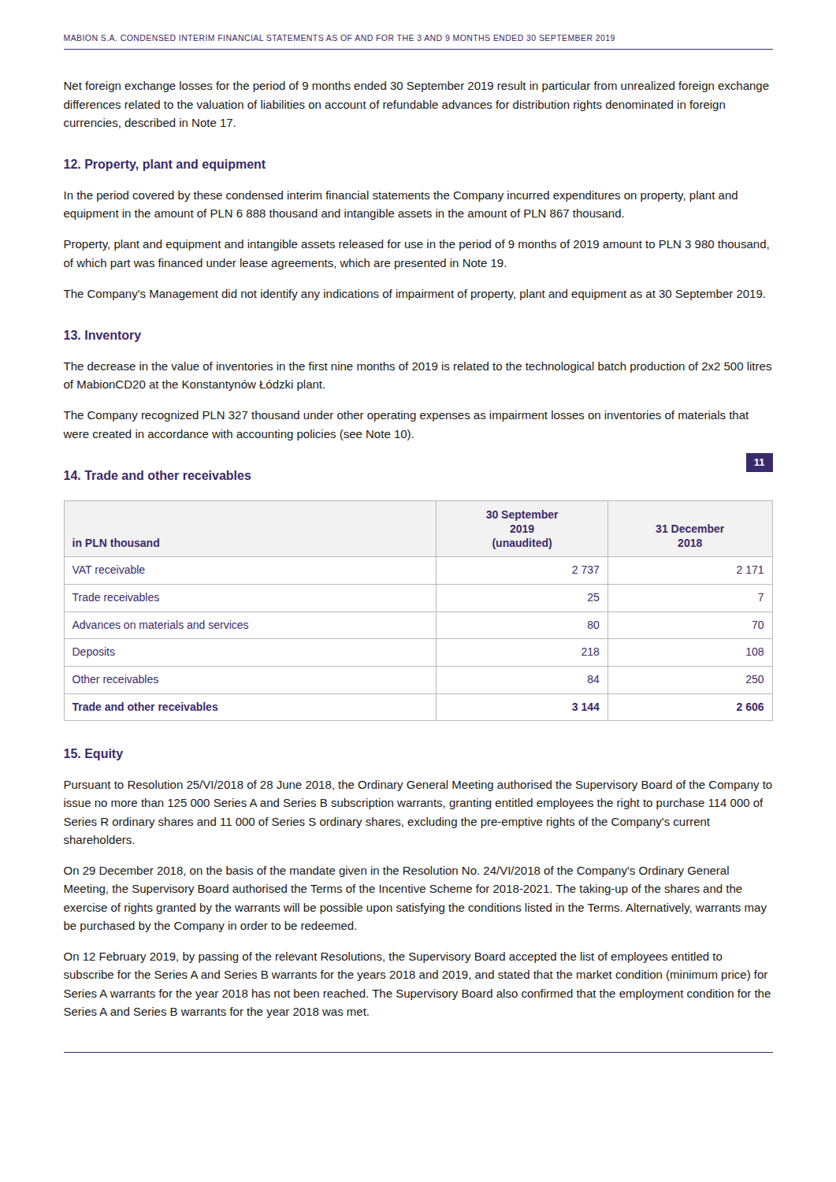Mabion S.A. condensed interim financial statements as of and for the 3 and 9 months ended 30 September 2019
Net foreign exchange losses for the period of 9 months ended 30 September 2019 result in particular from unrealized foreign exchange differences related to the valuation of liabilities on account of refundable advances for distribution rights denominated in foreign currencies, described in Note 17.
12. Property, plant and equipment
In the period covered by these condensed interim financial statements the Company incurred expenditures on property, plant and equipment in the amount of PLN 6 888 thousand and intangible assets in the amount of PLN 867 thousand.
Property, plant and equipment and intangible assets released for use in the period of 9 months of 2019 amount to PLN 3 980 thousand, of which part was financed under lease agreements, which are presented in Note 19.
The Company's Management did not identify any indications of impairment of property, plant and equipment as at 30 September 2019.
13. Inventory
The decrease in the value of inventories in the first nine months of 2019 is related to the technological batch production of 2x2 500 litres of MabionCD20 at the Konstantynów Łódzki plant.
The Company recognized PLN 327 thousand under other operating expenses as impairment losses on inventories of materials that were created in accordance with accounting policies (see Note 10).
11
14. Trade and other receivables
| in PLN thousand | 30 September 2019 (unaudited) | 31 December 2018 |
| --- | --- | --- |
| VAT receivable | 2 737 | 2 171 |
| Trade receivables | 25 | 7 |
| Advances on materials and services | 80 | 70 |
| Deposits | 218 | 108 |
| Other receivables | 84 | 250 |
| Trade and other receivables | 3 144 | 2 606 |
15. Equity
Pursuant to Resolution 25/VI/2018 of 28 June 2018, the Ordinary General Meeting authorised the Supervisory Board of the Company to issue no more than 125 000 Series A and Series B subscription warrants, granting entitled employees the right to purchase 114 000 of Series R ordinary shares and 11 000 of Series S ordinary shares, excluding the pre-emptive rights of the Company's current shareholders.
On 29 December 2018, on the basis of the mandate given in the Resolution No. 24/VI/2018 of the Company's Ordinary General Meeting, the Supervisory Board authorised the Terms of the Incentive Scheme for 2018-2021. The taking-up of the shares and the exercise of rights granted by the warrants will be possible upon satisfying the conditions listed in the Terms. Alternatively, warrants may be purchased by the Company in order to be redeemed.
On 12 February 2019, by passing of the relevant Resolutions, the Supervisory Board accepted the list of employees entitled to subscribe for the Series A and Series B warrants for the years 2018 and 2019, and stated that the market condition (minimum price) for Series A warrants for the year 2018 has not been reached. The Supervisory Board also confirmed that the employment condition for the Series A and Series B warrants for the year 2018 was met.